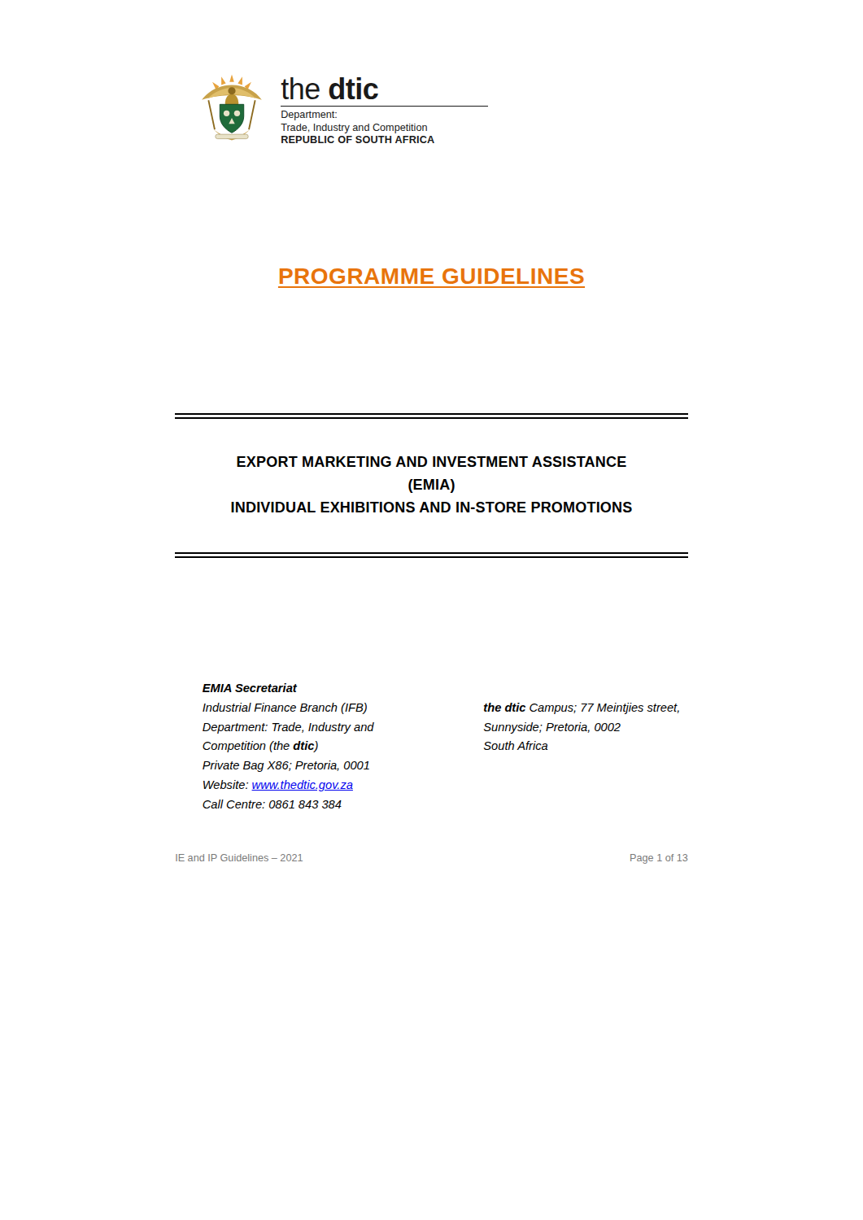the dtic
Department:
Trade, Industry and Competition
REPUBLIC OF SOUTH AFRICA
PROGRAMME GUIDELINES
EXPORT MARKETING AND INVESTMENT ASSISTANCE (EMIA) INDIVIDUAL EXHIBITIONS AND IN-STORE PROMOTIONS
EMIA Secretariat
| Industrial Finance Branch (IFB) | the dtic Campus; 77 Meintjies street, |
| Department: Trade, Industry and | Sunnyside; Pretoria, 0002 |
| Competition (the dtic ) | South Africa |
| Private Bag X86; Pretoria, 0001 | |
| Website: www.thedtic.gov.za | |
| Call Centre: 0861 843 384 | |
IE and IP Guidelines – 2021
Page 1 of 13